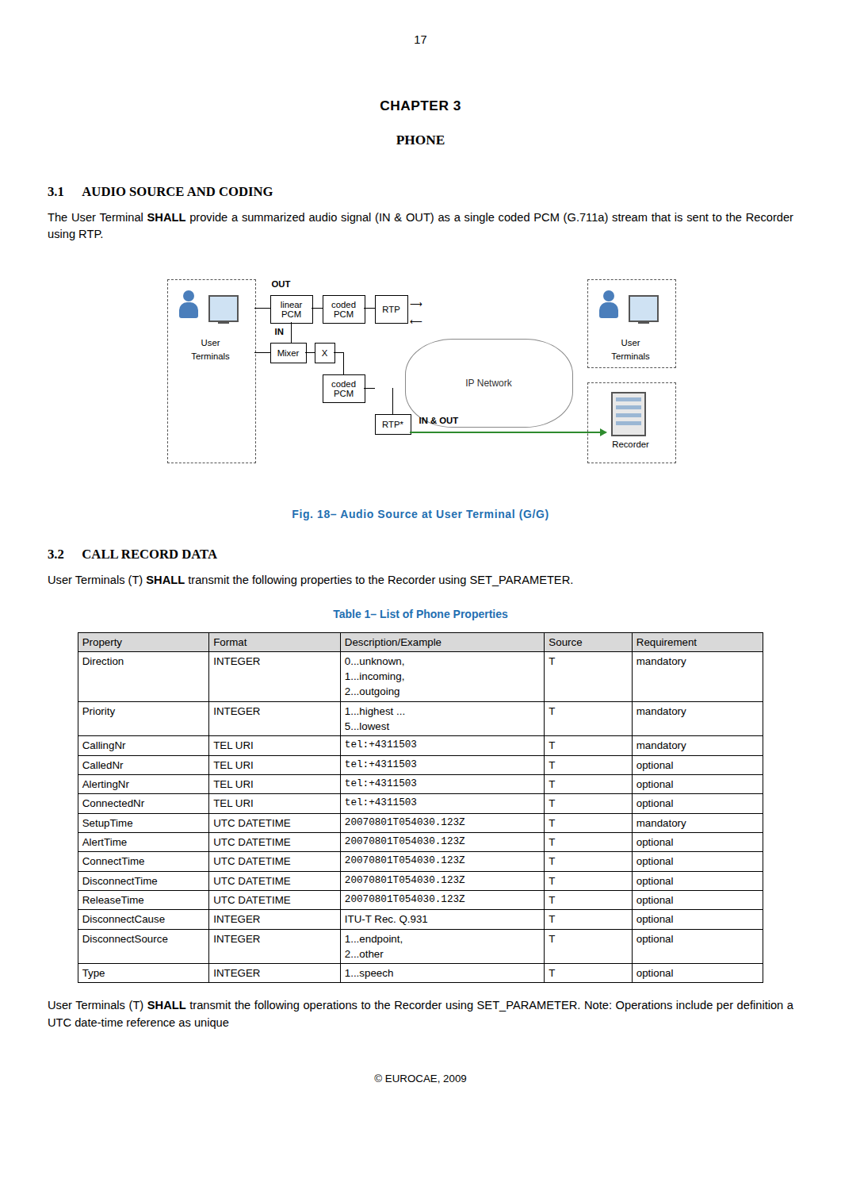17
CHAPTER 3
PHONE
3.1 AUDIO SOURCE AND CODING
The User Terminal SHALL provide a summarized audio signal (IN & OUT) as a single coded PCM (G.711a) stream that is sent to the Recorder using RTP.
User
Terminals
User
Terminals
Recorder
IP Network
linear
PCM
coded
PCM
RTP
Mixer
X
coded
PCM
RTP*
OUT
IN
IN & OUT
⟶
⟵
Fig. 18– Audio Source at User Terminal (G/G)
3.2 CALL RECORD DATA
User Terminals (T) SHALL transmit the following properties to the Recorder using SET_PARAMETER.
Table 1– List of Phone Properties
| Property | Format | Description/Example | Source | Requirement |
| --- | --- | --- | --- | --- |
| Direction | INTEGER | 0...unknown, 1...incoming, 2...outgoing | T | mandatory |
| Priority | INTEGER | 1...highest ... 5...lowest | T | mandatory |
| CallingNr | TEL URI | tel:+4311503 | T | mandatory |
| CalledNr | TEL URI | tel:+4311503 | T | optional |
| AlertingNr | TEL URI | tel:+4311503 | T | optional |
| ConnectedNr | TEL URI | tel:+4311503 | T | optional |
| SetupTime | UTC DATETIME | 20070801T054030.123Z | T | mandatory |
| AlertTime | UTC DATETIME | 20070801T054030.123Z | T | optional |
| ConnectTime | UTC DATETIME | 20070801T054030.123Z | T | optional |
| DisconnectTime | UTC DATETIME | 20070801T054030.123Z | T | optional |
| ReleaseTime | UTC DATETIME | 20070801T054030.123Z | T | optional |
| DisconnectCause | INTEGER | ITU-T Rec. Q.931 | T | optional |
| DisconnectSource | INTEGER | 1...endpoint, 2...other | T | optional |
| Type | INTEGER | 1...speech | T | optional |
User Terminals (T) SHALL transmit the following operations to the Recorder using SET_PARAMETER. Note: Operations include per definition a UTC date-time reference as unique
© EUROCAE, 2009